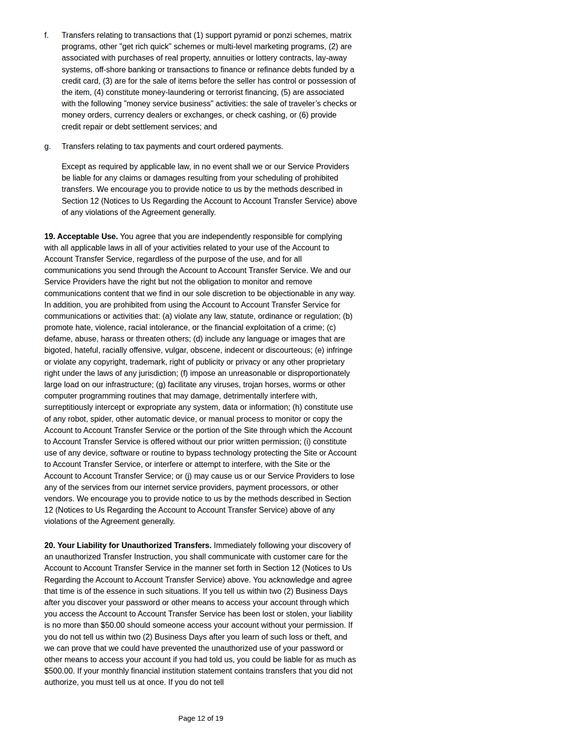f. Transfers relating to transactions that (1) support pyramid or ponzi schemes, matrix programs, other "get rich quick" schemes or multi-level marketing programs, (2) are associated with purchases of real property, annuities or lottery contracts, lay-away systems, off-shore banking or transactions to finance or refinance debts funded by a credit card, (3) are for the sale of items before the seller has control or possession of the item, (4) constitute money-laundering or terrorist financing, (5) are associated with the following "money service business" activities: the sale of traveler’s checks or money orders, currency dealers or exchanges, or check cashing, or (6) provide credit repair or debt settlement services; and
g. Transfers relating to tax payments and court ordered payments.
Except as required by applicable law, in no event shall we or our Service Providers be liable for any claims or damages resulting from your scheduling of prohibited transfers. We encourage you to provide notice to us by the methods described in Section 12 (Notices to Us Regarding the Account to Account Transfer Service) above of any violations of the Agreement generally.
19. Acceptable Use. You agree that you are independently responsible for complying with all applicable laws in all of your activities related to your use of the Account to Account Transfer Service, regardless of the purpose of the use, and for all communications you send through the Account to Account Transfer Service. We and our Service Providers have the right but not the obligation to monitor and remove communications content that we find in our sole discretion to be objectionable in any way. In addition, you are prohibited from using the Account to Account Transfer Service for communications or activities that: (a) violate any law, statute, ordinance or regulation; (b) promote hate, violence, racial intolerance, or the financial exploitation of a crime; (c) defame, abuse, harass or threaten others; (d) include any language or images that are bigoted, hateful, racially offensive, vulgar, obscene, indecent or discourteous; (e) infringe or violate any copyright, trademark, right of publicity or privacy or any other proprietary right under the laws of any jurisdiction; (f) impose an unreasonable or disproportionately large load on our infrastructure; (g) facilitate any viruses, trojan horses, worms or other computer programming routines that may damage, detrimentally interfere with, surreptitiously intercept or expropriate any system, data or information; (h) constitute use of any robot, spider, other automatic device, or manual process to monitor or copy the Account to Account Transfer Service or the portion of the Site through which the Account to Account Transfer Service is offered without our prior written permission; (i) constitute use of any device, software or routine to bypass technology protecting the Site or Account to Account Transfer Service, or interfere or attempt to interfere, with the Site or the Account to Account Transfer Service; or (j) may cause us or our Service Providers to lose any of the services from our internet service providers, payment processors, or other vendors. We encourage you to provide notice to us by the methods described in Section 12 (Notices to Us Regarding the Account to Account Transfer Service) above of any violations of the Agreement generally.
20. Your Liability for Unauthorized Transfers. Immediately following your discovery of an unauthorized Transfer Instruction, you shall communicate with customer care for the Account to Account Transfer Service in the manner set forth in Section 12 (Notices to Us Regarding the Account to Account Transfer Service) above. You acknowledge and agree that time is of the essence in such situations. If you tell us within two (2) Business Days after you discover your password or other means to access your account through which you access the Account to Account Transfer Service has been lost or stolen, your liability is no more than $50.00 should someone access your account without your permission. If you do not tell us within two (2) Business Days after you learn of such loss or theft, and we can prove that we could have prevented the unauthorized use of your password or other means to access your account if you had told us, you could be liable for as much as $500.00. If your monthly financial institution statement contains transfers that you did not authorize, you must tell us at once. If you do not tell
Page 12 of 19